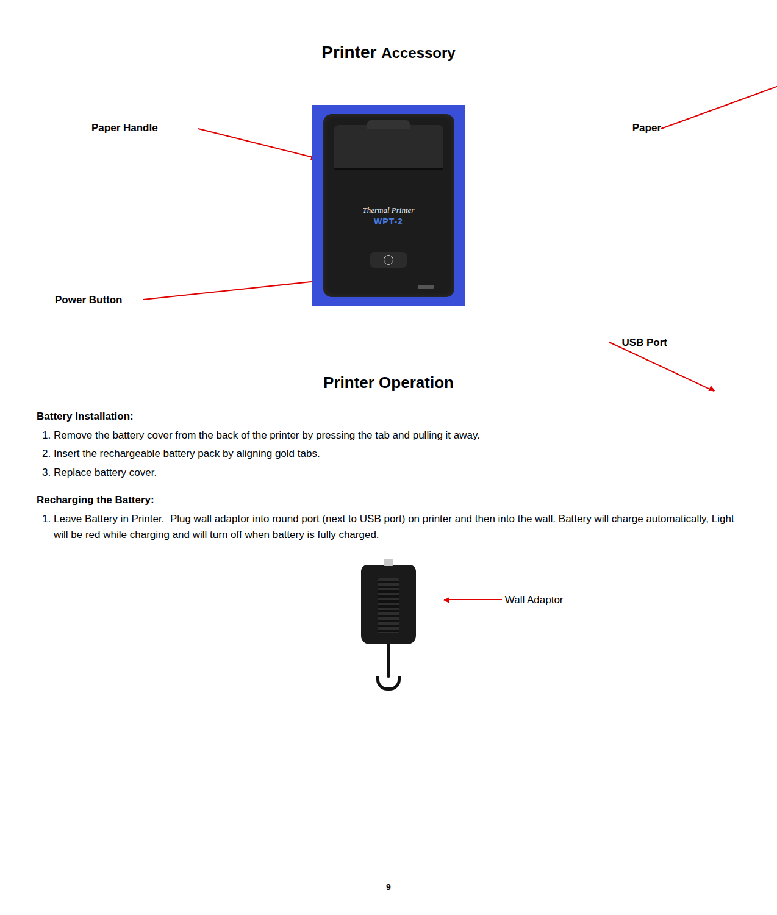Printer Accessory
Paper Handle
Paper
Power Button
USB Port
Thermal Printer
WPT-2
Printer Operation
Battery Installation:
Remove the battery cover from the back of the printer by pressing the tab and pulling it away.
Insert the rechargeable battery pack by aligning gold tabs.
Replace battery cover.
Recharging the Battery:
Leave Battery in Printer. Plug wall adaptor into round port (next to USB port) on printer and then into the wall. Battery will charge automatically, Light will be red while charging and will turn off when battery is fully charged.
Wall Adaptor
9